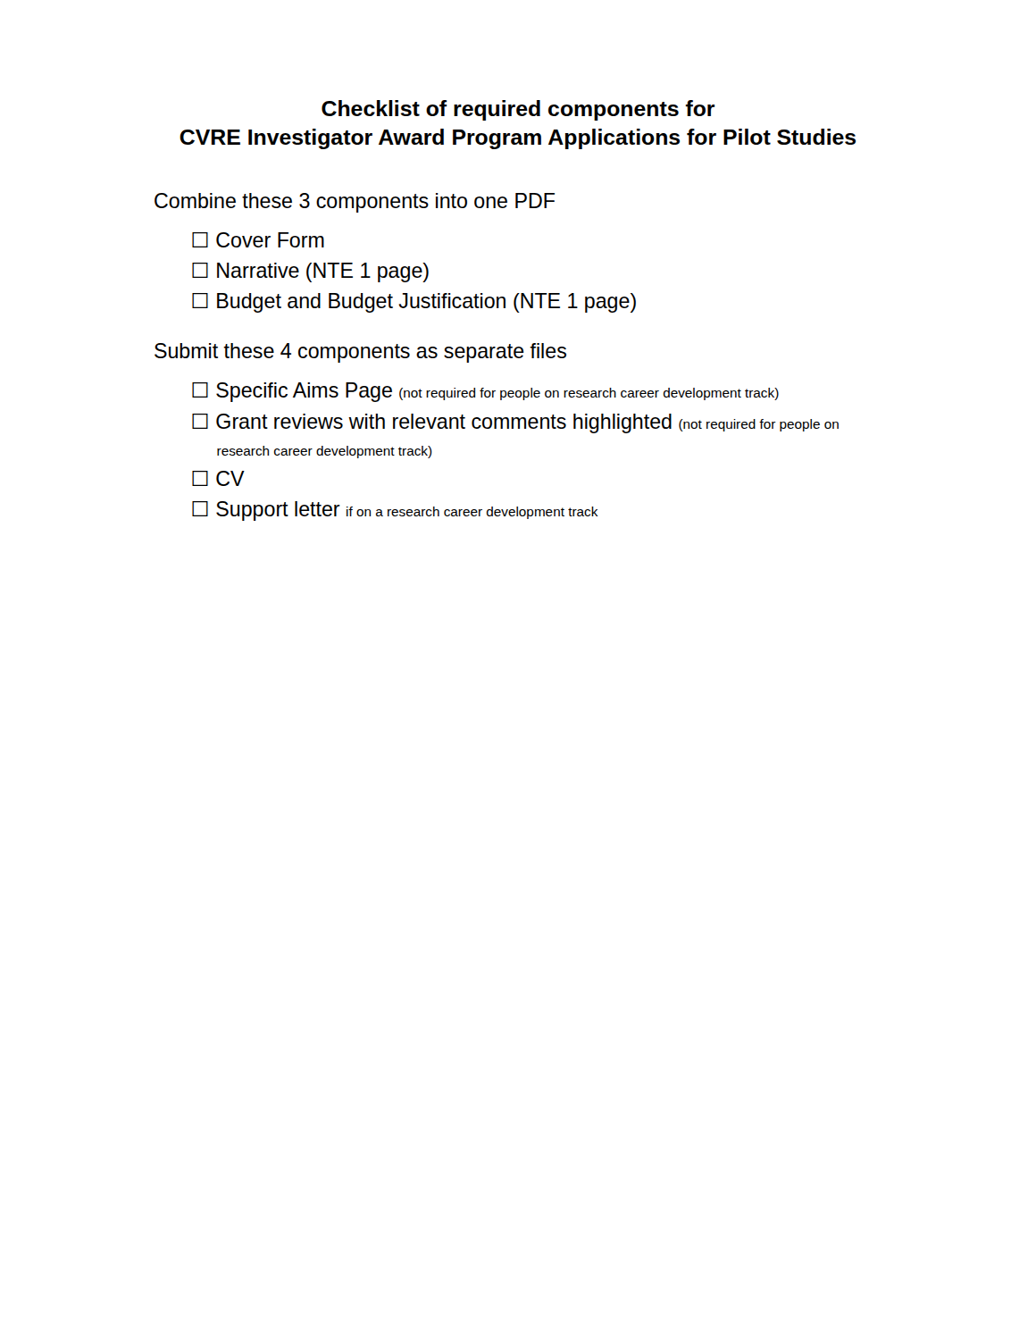Checklist of required components for
CVRE Investigator Award Program Applications for Pilot Studies
Combine these 3 components into one PDF
☐Cover Form
☐Narrative (NTE 1 page)
☐Budget and Budget Justification (NTE 1 page)
Submit these 4 components as separate files
☐Specific Aims Page (not required for people on research career development track)
☐Grant reviews with relevant comments highlighted (not required for people on research career development track)
☐CV
☐Support letter if on a research career development track